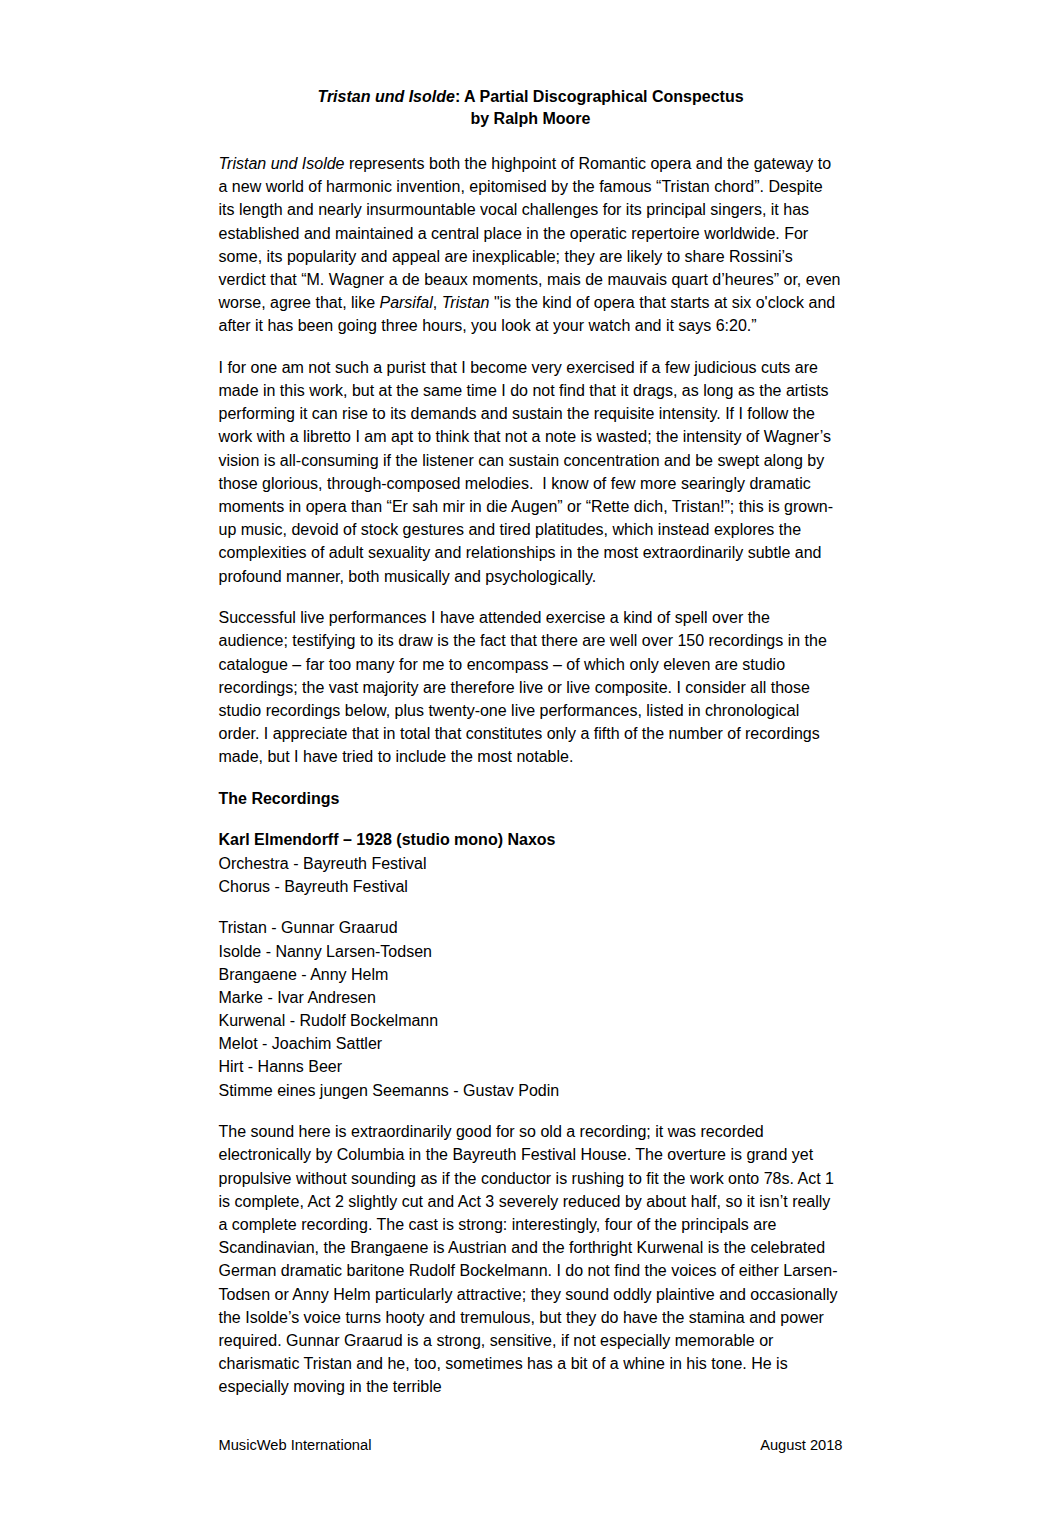Tristan und Isolde: A Partial Discographical Conspectus
by Ralph Moore
Tristan und Isolde represents both the highpoint of Romantic opera and the gateway to a new world of harmonic invention, epitomised by the famous “Tristan chord”. Despite its length and nearly insurmountable vocal challenges for its principal singers, it has established and maintained a central place in the operatic repertoire worldwide. For some, its popularity and appeal are inexplicable; they are likely to share Rossini’s verdict that “M. Wagner a de beaux moments, mais de mauvais quart d’heures” or, even worse, agree that, like Parsifal, Tristan "is the kind of opera that starts at six o'clock and after it has been going three hours, you look at your watch and it says 6:20.”
I for one am not such a purist that I become very exercised if a few judicious cuts are made in this work, but at the same time I do not find that it drags, as long as the artists performing it can rise to its demands and sustain the requisite intensity. If I follow the work with a libretto I am apt to think that not a note is wasted; the intensity of Wagner’s vision is all-consuming if the listener can sustain concentration and be swept along by those glorious, through-composed melodies. I know of few more searingly dramatic moments in opera than “Er sah mir in die Augen” or “Rette dich, Tristan!”; this is grown-up music, devoid of stock gestures and tired platitudes, which instead explores the complexities of adult sexuality and relationships in the most extraordinarily subtle and profound manner, both musically and psychologically.
Successful live performances I have attended exercise a kind of spell over the audience; testifying to its draw is the fact that there are well over 150 recordings in the catalogue – far too many for me to encompass – of which only eleven are studio recordings; the vast majority are therefore live or live composite. I consider all those studio recordings below, plus twenty-one live performances, listed in chronological order. I appreciate that in total that constitutes only a fifth of the number of recordings made, but I have tried to include the most notable.
The Recordings
Karl Elmendorff – 1928 (studio mono) Naxos
Orchestra - Bayreuth Festival
Chorus - Bayreuth Festival
Tristan - Gunnar Graarud
Isolde - Nanny Larsen-Todsen
Brangaene - Anny Helm
Marke - Ivar Andresen
Kurwenal - Rudolf Bockelmann
Melot - Joachim Sattler
Hirt - Hanns Beer
Stimme eines jungen Seemanns - Gustav Podin
The sound here is extraordinarily good for so old a recording; it was recorded electronically by Columbia in the Bayreuth Festival House. The overture is grand yet propulsive without sounding as if the conductor is rushing to fit the work onto 78s. Act 1 is complete, Act 2 slightly cut and Act 3 severely reduced by about half, so it isn’t really a complete recording. The cast is strong: interestingly, four of the principals are Scandinavian, the Brangaene is Austrian and the forthright Kurwenal is the celebrated German dramatic baritone Rudolf Bockelmann. I do not find the voices of either Larsen-Todsen or Anny Helm particularly attractive; they sound oddly plaintive and occasionally the Isolde’s voice turns hooty and tremulous, but they do have the stamina and power required. Gunnar Graarud is a strong, sensitive, if not especially memorable or charismatic Tristan and he, too, sometimes has a bit of a whine in his tone. He is especially moving in the terrible
MusicWeb International August 2018